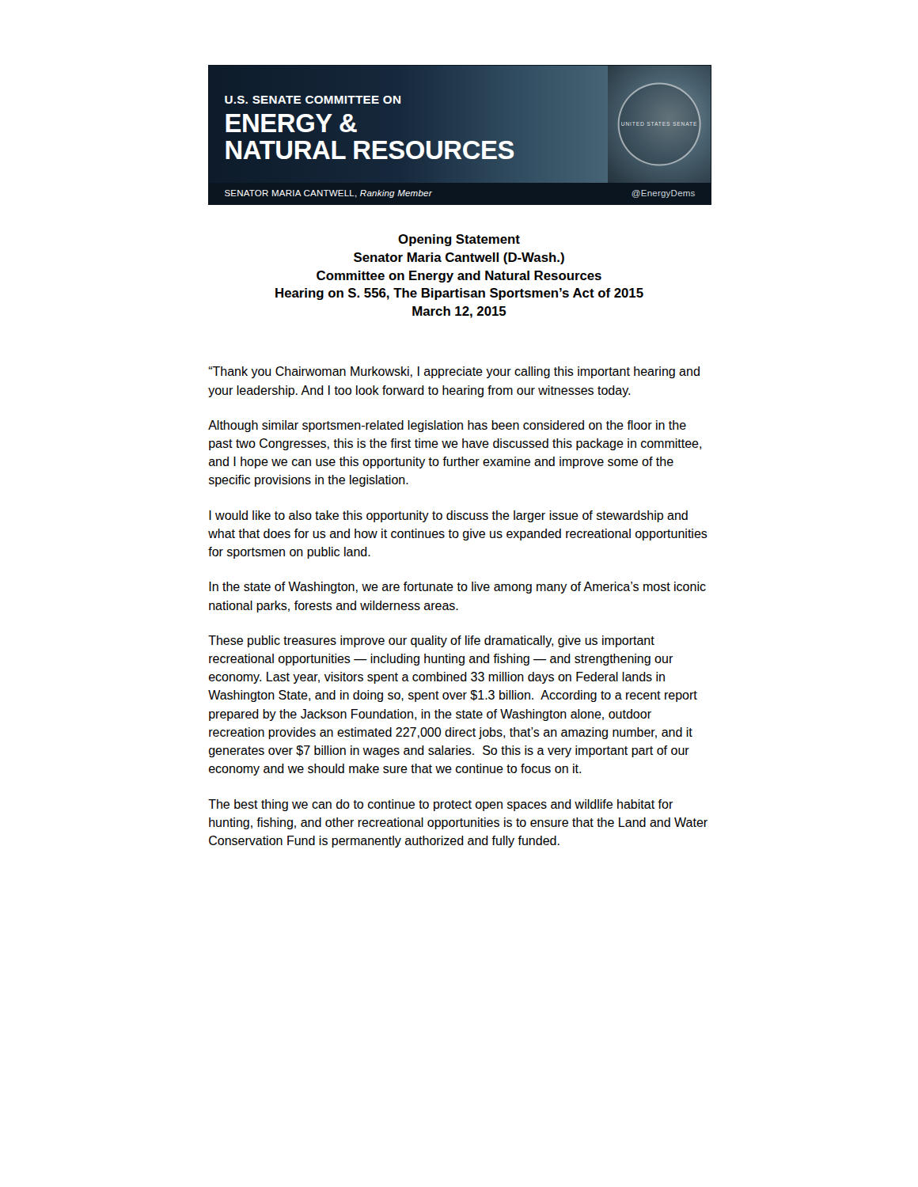U.S. SENATE COMMITTEE ON
ENERGY &
NATURAL RESOURCES
United States Senate
SENATOR MARIA CANTWELL, Ranking Member
@EnergyDems
Opening Statement Senator Maria Cantwell (D-Wash.) Committee on Energy and Natural Resources Hearing on S. 556, The Bipartisan Sportsmen’s Act of 2015 March 12, 2015
“Thank you Chairwoman Murkowski, I appreciate your calling this important hearing and your leadership. And I too look forward to hearing from our witnesses today.
Although similar sportsmen-related legislation has been considered on the floor in the past two Congresses, this is the first time we have discussed this package in committee, and I hope we can use this opportunity to further examine and improve some of the specific provisions in the legislation.
I would like to also take this opportunity to discuss the larger issue of stewardship and what that does for us and how it continues to give us expanded recreational opportunities for sportsmen on public land.
In the state of Washington, we are fortunate to live among many of America’s most iconic national parks, forests and wilderness areas.
These public treasures improve our quality of life dramatically, give us important recreational opportunities — including hunting and fishing — and strengthening our economy. Last year, visitors spent a combined 33 million days on Federal lands in Washington State, and in doing so, spent over $1.3 billion. According to a recent report prepared by the Jackson Foundation, in the state of Washington alone, outdoor recreation provides an estimated 227,000 direct jobs, that’s an amazing number, and it generates over $7 billion in wages and salaries. So this is a very important part of our economy and we should make sure that we continue to focus on it.
The best thing we can do to continue to protect open spaces and wildlife habitat for hunting, fishing, and other recreational opportunities is to ensure that the Land and Water Conservation Fund is permanently authorized and fully funded.